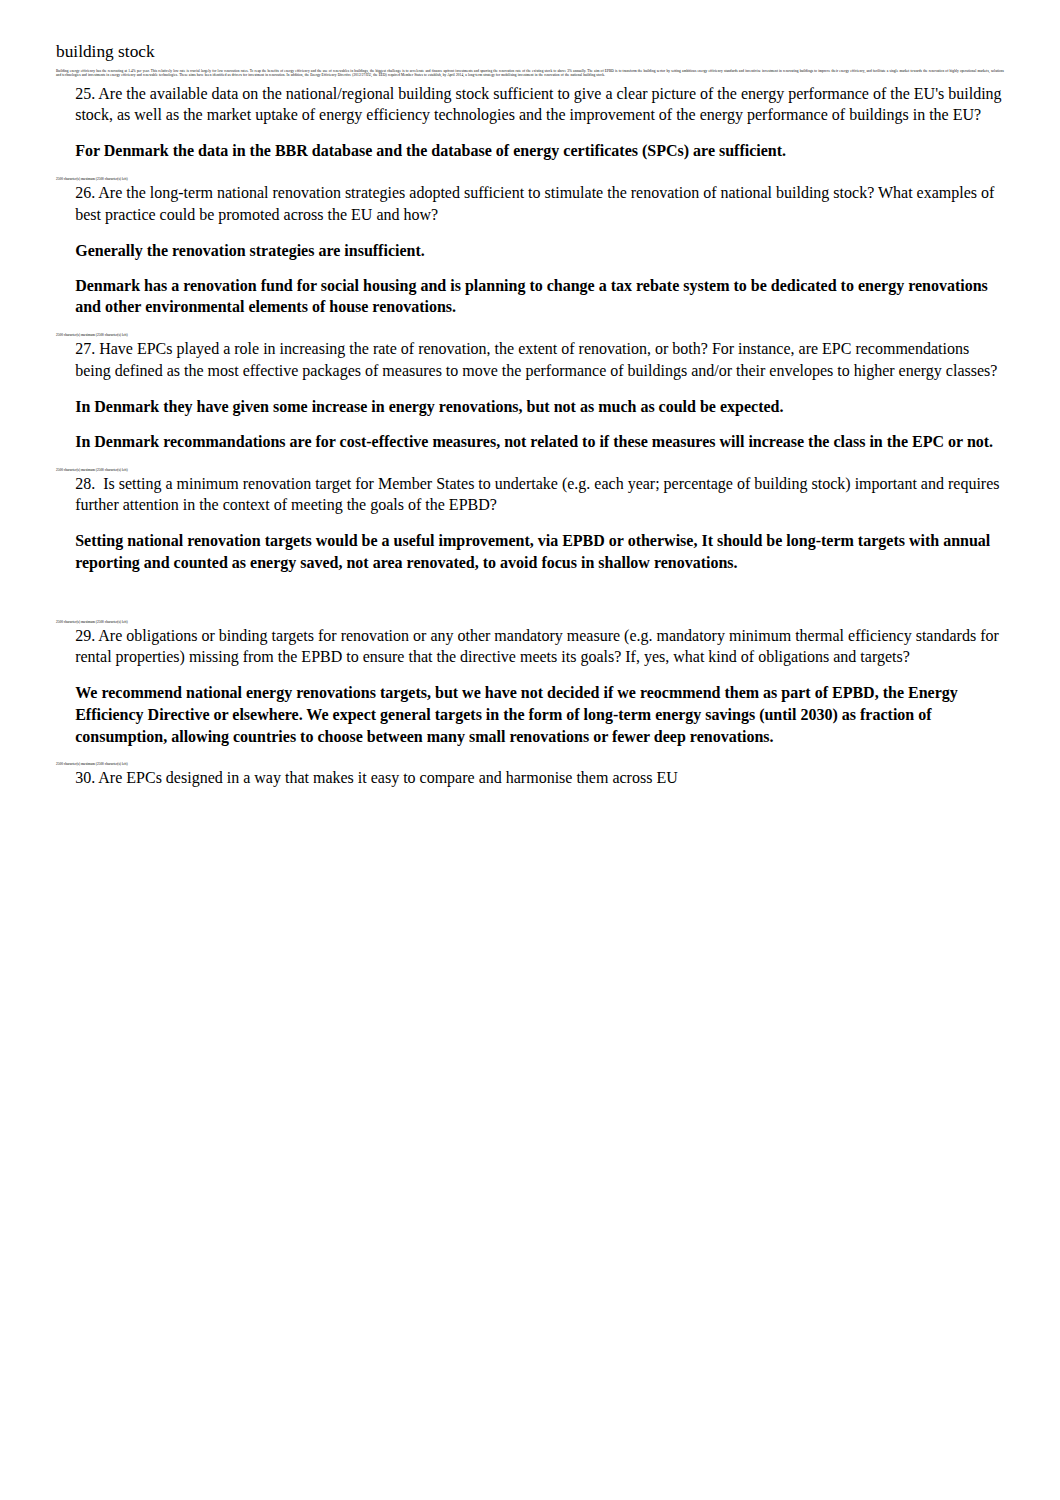building stock
Building energy efficiency has the renovating at 1.4% per year. This relatively low rate is crucial largely for low renovation rates. To reap the benefits of energy efficiency and the use of renewables in buildings, the biggest challenge is to accelerate and finance upfront investments and spurring the renovation rate of the existing stock to above 3% annually. The aim of EPBD is to transform the building sector by setting ambitious energy efficiency standards and incentivise investment in renovating buildings to improve their energy efficiency, and facilitate a single market towards the renovation of highly operational markets, solutions and technologies and investments in energy efficiency and renewable technologies. These aims have been identified as drivers for investment in renovation. In addition, the Energy Efficiency Directive (2012/27/EU, the EED) required Member States to establish, by April 2014, a long-term strategy for mobilising investment in the renovation of the national building stock.
25. Are the available data on the national/regional building stock sufficient to give a clear picture of the energy performance of the EU's building stock, as well as the market uptake of energy efficiency technologies and the improvement of the energy performance of buildings in the EU?
For Denmark the data in the BBR database and the database of energy certificates (SPCs) are sufficient.
2500 character(s) maximum (2500 character(s) left)
26. Are the long-term national renovation strategies adopted sufficient to stimulate the renovation of national building stock? What examples of best practice could be promoted across the EU and how?
Generally the renovation strategies are insufficient.
Denmark has a renovation fund for social housing and is planning to change a tax rebate system to be dedicated to energy renovations and other environmental elements of house renovations.
2500 character(s) maximum (2500 character(s) left)
27. Have EPCs played a role in increasing the rate of renovation, the extent of renovation, or both? For instance, are EPC recommendations being defined as the most effective packages of measures to move the performance of buildings and/or their envelopes to higher energy classes?
In Denmark they have given some increase in energy renovations, but not as much as could be expected.
In Denmark recommandations are for cost-effective measures, not related to if these measures will increase the class in the EPC or not.
2500 character(s) maximum (2500 character(s) left)
28. Is setting a minimum renovation target for Member States to undertake (e.g. each year; percentage of building stock) important and requires further attention in the context of meeting the goals of the EPBD?
Setting national renovation targets would be a useful improvement, via EPBD or otherwise, It should be long-term targets with annual reporting and counted as energy saved, not area renovated, to avoid focus in shallow renovations.
2500 character(s) maximum (2500 character(s) left)
29. Are obligations or binding targets for renovation or any other mandatory measure (e.g. mandatory minimum thermal efficiency standards for rental properties) missing from the EPBD to ensure that the directive meets its goals? If, yes, what kind of obligations and targets?
We recommend national energy renovations targets, but we have not decided if we reocmmend them as part of EPBD, the Energy Efficiency Directive or elsewhere. We expect general targets in the form of long-term energy savings (until 2030) as fraction of consumption, allowing countries to choose between many small renovations or fewer deep renovations.
2500 character(s) maximum (2500 character(s) left)
30. Are EPCs designed in a way that makes it easy to compare and harmonise them across EU